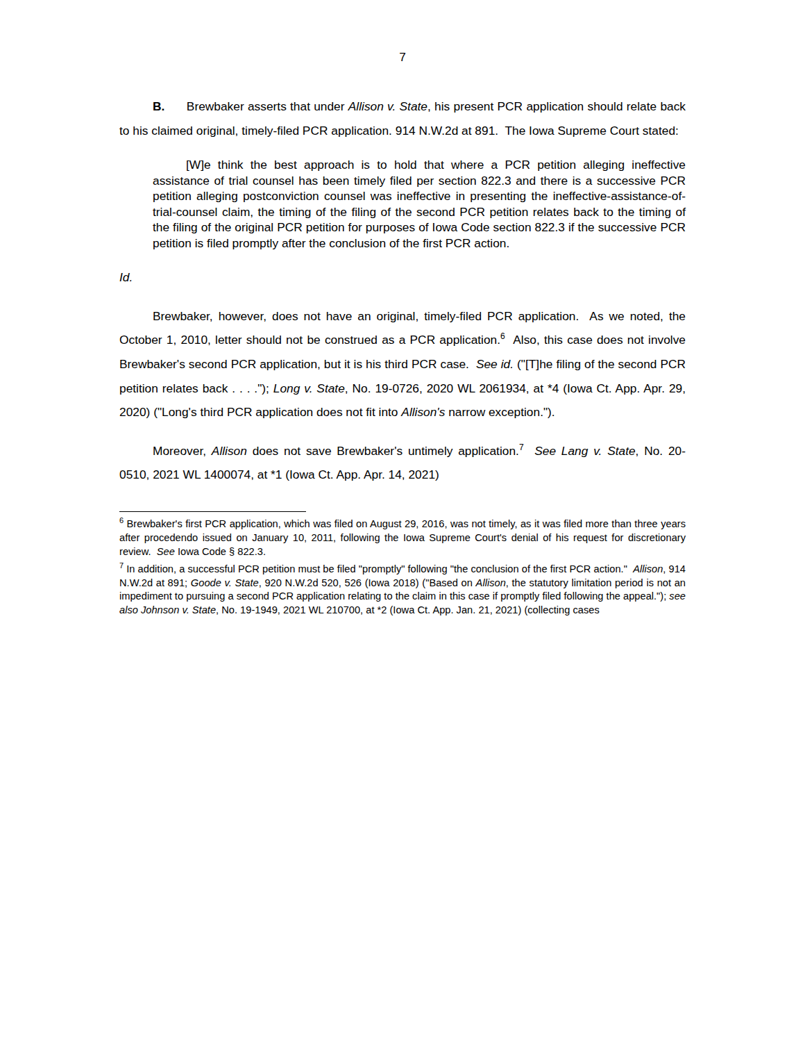7
B. Brewbaker asserts that under Allison v. State, his present PCR application should relate back to his claimed original, timely-filed PCR application. 914 N.W.2d at 891. The Iowa Supreme Court stated:
[W]e think the best approach is to hold that where a PCR petition alleging ineffective assistance of trial counsel has been timely filed per section 822.3 and there is a successive PCR petition alleging postconviction counsel was ineffective in presenting the ineffective-assistance-of-trial-counsel claim, the timing of the filing of the second PCR petition relates back to the timing of the filing of the original PCR petition for purposes of Iowa Code section 822.3 if the successive PCR petition is filed promptly after the conclusion of the first PCR action.
Id.
Brewbaker, however, does not have an original, timely-filed PCR application. As we noted, the October 1, 2010, letter should not be construed as a PCR application.6 Also, this case does not involve Brewbaker's second PCR application, but it is his third PCR case. See id. ("[T]he filing of the second PCR petition relates back . . . ."); Long v. State, No. 19-0726, 2020 WL 2061934, at *4 (Iowa Ct. App. Apr. 29, 2020) ("Long's third PCR application does not fit into Allison's narrow exception.").
Moreover, Allison does not save Brewbaker's untimely application.7 See Lang v. State, No. 20-0510, 2021 WL 1400074, at *1 (Iowa Ct. App. Apr. 14, 2021)
6 Brewbaker's first PCR application, which was filed on August 29, 2016, was not timely, as it was filed more than three years after procedendo issued on January 10, 2011, following the Iowa Supreme Court's denial of his request for discretionary review. See Iowa Code § 822.3.
7 In addition, a successful PCR petition must be filed "promptly" following "the conclusion of the first PCR action." Allison, 914 N.W.2d at 891; Goode v. State, 920 N.W.2d 520, 526 (Iowa 2018) ("Based on Allison, the statutory limitation period is not an impediment to pursuing a second PCR application relating to the claim in this case if promptly filed following the appeal."); see also Johnson v. State, No. 19-1949, 2021 WL 210700, at *2 (Iowa Ct. App. Jan. 21, 2021) (collecting cases